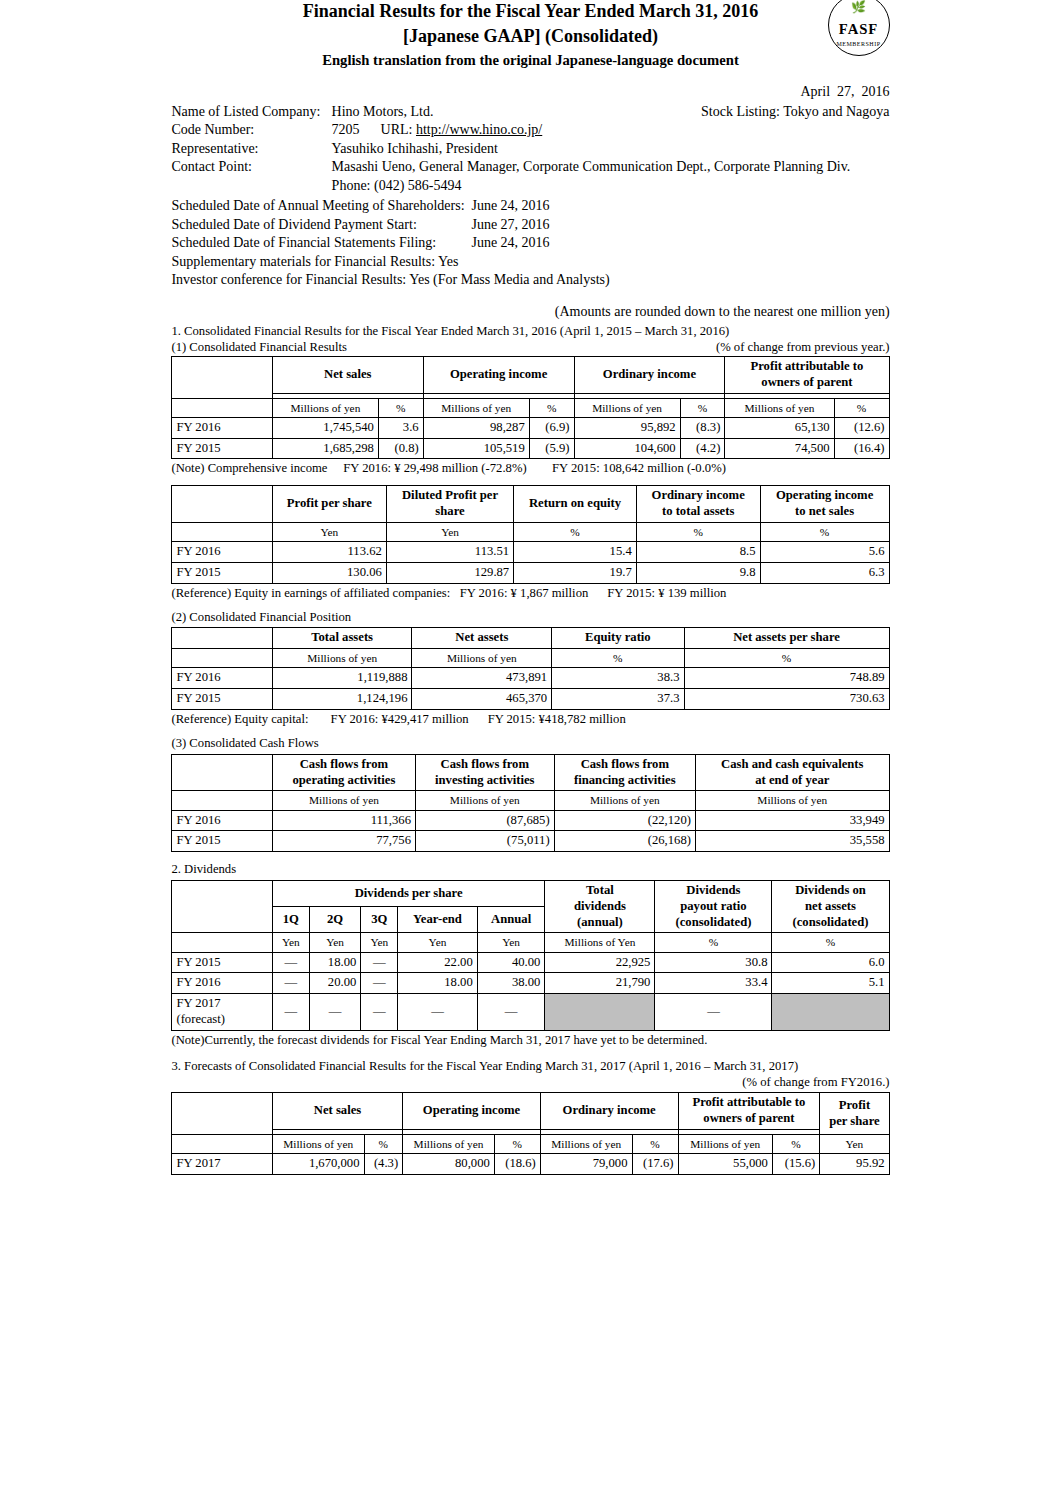🌿 FASF MEMBERSHIP
Financial Results for the Fiscal Year Ended March 31, 2016
[Japanese GAAP] (Consolidated)
English translation from the original Japanese-language document
April 27, 2016
| Name of Listed Company: | Hino Motors, Ltd. | Stock Listing: Tokyo and Nagoya |
| Code Number: | 7205 URL: http://www.hino.co.jp/ |
| Representative: | Yasuhiko Ichihashi, President |
| Contact Point: | Masashi Ueno, General Manager, Corporate Communication Dept., Corporate Planning Div. |
| | Phone: (042) 586-5494 |
Scheduled Date of Annual Meeting of Shareholders: June 24, 2016
Scheduled Date of Dividend Payment Start: June 27, 2016
Scheduled Date of Financial Statements Filing: June 24, 2016
Supplementary materials for Financial Results: Yes
Investor conference for Financial Results: Yes (For Mass Media and Analysts)
(Amounts are rounded down to the nearest one million yen)
1. Consolidated Financial Results for the Fiscal Year Ended March 31, 2016 (April 1, 2015 – March 31, 2016)
(1) Consolidated Financial Results
(% of change from previous year.)
| | Net sales | Operating income | Ordinary income | Profit attributable to owners of parent |
| --- | --- | --- | --- | --- |
| | Millions of yen | % | Millions of yen | % | Millions of yen | % | Millions of yen | % |
| FY 2016 | 1,745,540 | 3.6 | 98,287 | (6.9) | 95,892 | (8.3) | 65,130 | (12.6) |
| FY 2015 | 1,685,298 | (0.8) | 105,519 | (5.9) | 104,600 | (4.2) | 74,500 | (16.4) |
(Note) Comprehensive income FY 2016: ¥ 29,498 million (-72.8%) FY 2015: 108,642 million (-0.0%)
| | Profit per share | Diluted Profit per share | Return on equity | Ordinary income to total assets | Operating income to net sales |
| --- | --- | --- | --- | --- | --- |
| | Yen | Yen | % | % | % |
| FY 2016 | 113.62 | 113.51 | 15.4 | 8.5 | 5.6 |
| FY 2015 | 130.06 | 129.87 | 19.7 | 9.8 | 6.3 |
(Reference) Equity in earnings of affiliated companies: FY 2016: ¥ 1,867 million FY 2015: ¥ 139 million
(2) Consolidated Financial Position
| | Total assets | Net assets | Equity ratio | Net assets per share |
| --- | --- | --- | --- | --- |
| | Millions of yen | Millions of yen | % | % |
| FY 2016 | 1,119,888 | 473,891 | 38.3 | 748.89 |
| FY 2015 | 1,124,196 | 465,370 | 37.3 | 730.63 |
(Reference) Equity capital: FY 2016: ¥429,417 million FY 2015: ¥418,782 million
(3) Consolidated Cash Flows
| | Cash flows from operating activities | Cash flows from investing activities | Cash flows from financing activities | Cash and cash equivalents at end of year |
| --- | --- | --- | --- | --- |
| | Millions of yen | Millions of yen | Millions of yen | Millions of yen |
| FY 2016 | 111,366 | (87,685) | (22,120) | 33,949 |
| FY 2015 | 77,756 | (75,011) | (26,168) | 35,558 |
2. Dividends
| | Dividends per share | Total dividends (annual) | Dividends payout ratio (consolidated) | Dividends on net assets (consolidated) |
| --- | --- | --- | --- | --- |
| 1Q | 2Q | 3Q | Year-end | Annual |
| | Yen | Yen | Yen | Yen | Yen | Millions of Yen | % | % |
| FY 2015 | — | 18.00 | — | 22.00 | 40.00 | 22,925 | 30.8 | 6.0 |
| FY 2016 | — | 20.00 | — | 18.00 | 38.00 | 21,790 | 33.4 | 5.1 |
| FY 2017 (forecast) | — | — | — | — | — | | — | |
(Note)Currently, the forecast dividends for Fiscal Year Ending March 31, 2017 have yet to be determined.
3. Forecasts of Consolidated Financial Results for the Fiscal Year Ending March 31, 2017 (April 1, 2016 – March 31, 2017)
(% of change from FY2016.)
| | Net sales | Operating income | Ordinary income | Profit attributable to owners of parent | Profit per share |
| --- | --- | --- | --- | --- | --- |
| | Millions of yen | % | Millions of yen | % | Millions of yen | % | Millions of yen | % | Yen |
| FY 2017 | 1,670,000 | (4.3) | 80,000 | (18.6) | 79,000 | (17.6) | 55,000 | (15.6) | 95.92 |